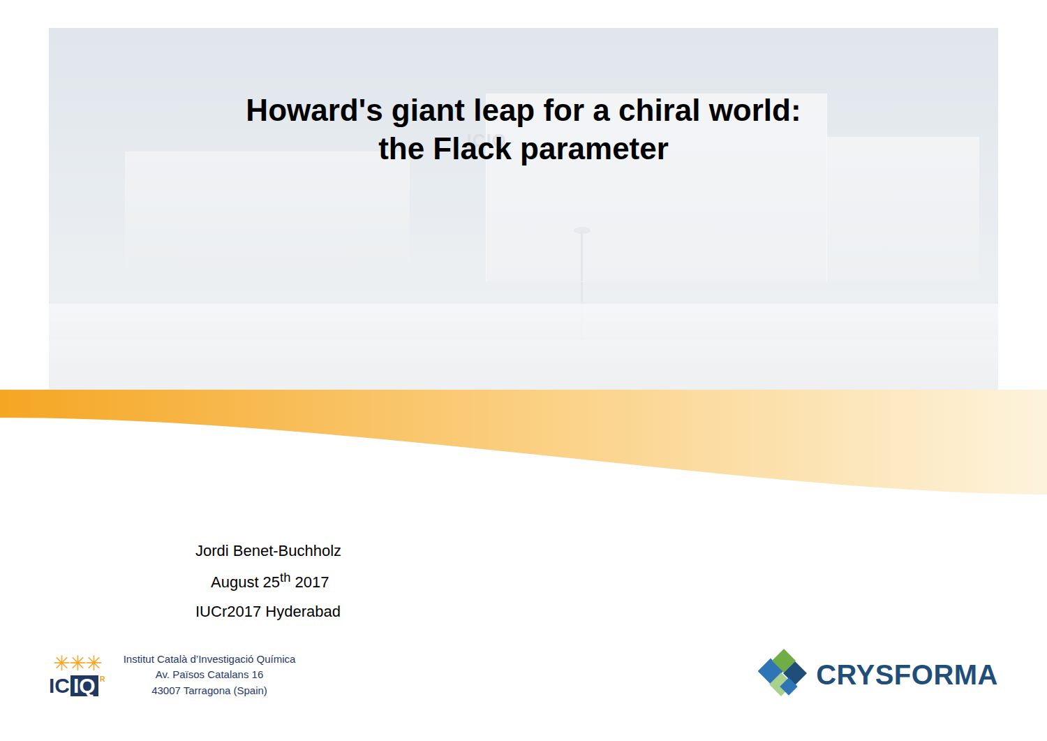ICIQ
Howard's giant leap for a chiral world:
the Flack parameter
Jordi Benet-Buchholz
August 25th 2017
IUCr2017 Hyderabad
✳✳✳
IC IQR
Institut Català d’Investigació Química
Av. Països Catalans 16
43007 Tarragona (Spain)
CRYSFORMA